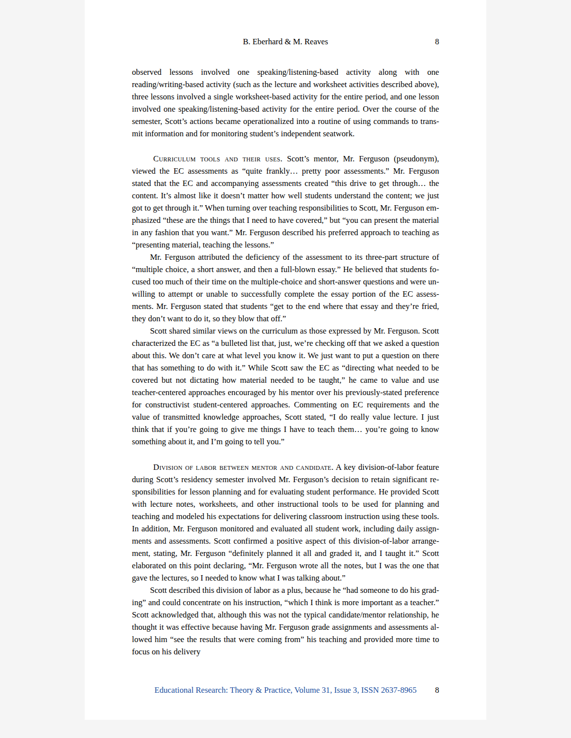B. Eberhard & M. Reaves 8
observed lessons involved one speaking/listening-based activity along with one reading/writing-based activity (such as the lecture and worksheet activities described above), three lessons involved a single worksheet-based activity for the entire period, and one lesson involved one speaking/listening-based activity for the entire period. Over the course of the semester, Scott’s actions became operationalized into a routine of using commands to transmit information and for monitoring student’s independent seatwork.
Curriculum tools and their uses. Scott’s mentor, Mr. Ferguson (pseudonym), viewed the EC assessments as “quite frankly… pretty poor assessments.” Mr. Ferguson stated that the EC and accompanying assessments created “this drive to get through… the content. It’s almost like it doesn’t matter how well students understand the content; we just got to get through it.” When turning over teaching responsibilities to Scott, Mr. Ferguson emphasized “these are the things that I need to have covered,” but “you can present the material in any fashion that you want.” Mr. Ferguson described his preferred approach to teaching as “presenting material, teaching the lessons.”
Mr. Ferguson attributed the deficiency of the assessment to its three-part structure of “multiple choice, a short answer, and then a full-blown essay.” He believed that students focused too much of their time on the multiple-choice and short-answer questions and were unwilling to attempt or unable to successfully complete the essay portion of the EC assessments. Mr. Ferguson stated that students “get to the end where that essay and they’re fried, they don’t want to do it, so they blow that off.”
Scott shared similar views on the curriculum as those expressed by Mr. Ferguson. Scott characterized the EC as “a bulleted list that, just, we’re checking off that we asked a question about this. We don’t care at what level you know it. We just want to put a question on there that has something to do with it.” While Scott saw the EC as “directing what needed to be covered but not dictating how material needed to be taught,” he came to value and use teacher-centered approaches encouraged by his mentor over his previously-stated preference for constructivist student-centered approaches. Commenting on EC requirements and the value of transmitted knowledge approaches, Scott stated, “I do really value lecture. I just think that if you’re going to give me things I have to teach them… you’re going to know something about it, and I’m going to tell you.”
Division of labor between mentor and candidate. A key division-of-labor feature during Scott’s residency semester involved Mr. Ferguson’s decision to retain significant responsibilities for lesson planning and for evaluating student performance. He provided Scott with lecture notes, worksheets, and other instructional tools to be used for planning and teaching and modeled his expectations for delivering classroom instruction using these tools. In addition, Mr. Ferguson monitored and evaluated all student work, including daily assignments and assessments. Scott confirmed a positive aspect of this division-of-labor arrangement, stating, Mr. Ferguson “definitely planned it all and graded it, and I taught it.” Scott elaborated on this point declaring, “Mr. Ferguson wrote all the notes, but I was the one that gave the lectures, so I needed to know what I was talking about.”
Scott described this division of labor as a plus, because he “had someone to do his grading” and could concentrate on his instruction, “which I think is more important as a teacher.” Scott acknowledged that, although this was not the typical candidate/mentor relationship, he thought it was effective because having Mr. Ferguson grade assignments and assessments allowed him “see the results that were coming from” his teaching and provided more time to focus on his delivery
Educational Research: Theory & Practice, Volume 31, Issue 3, ISSN 2637-8965 8